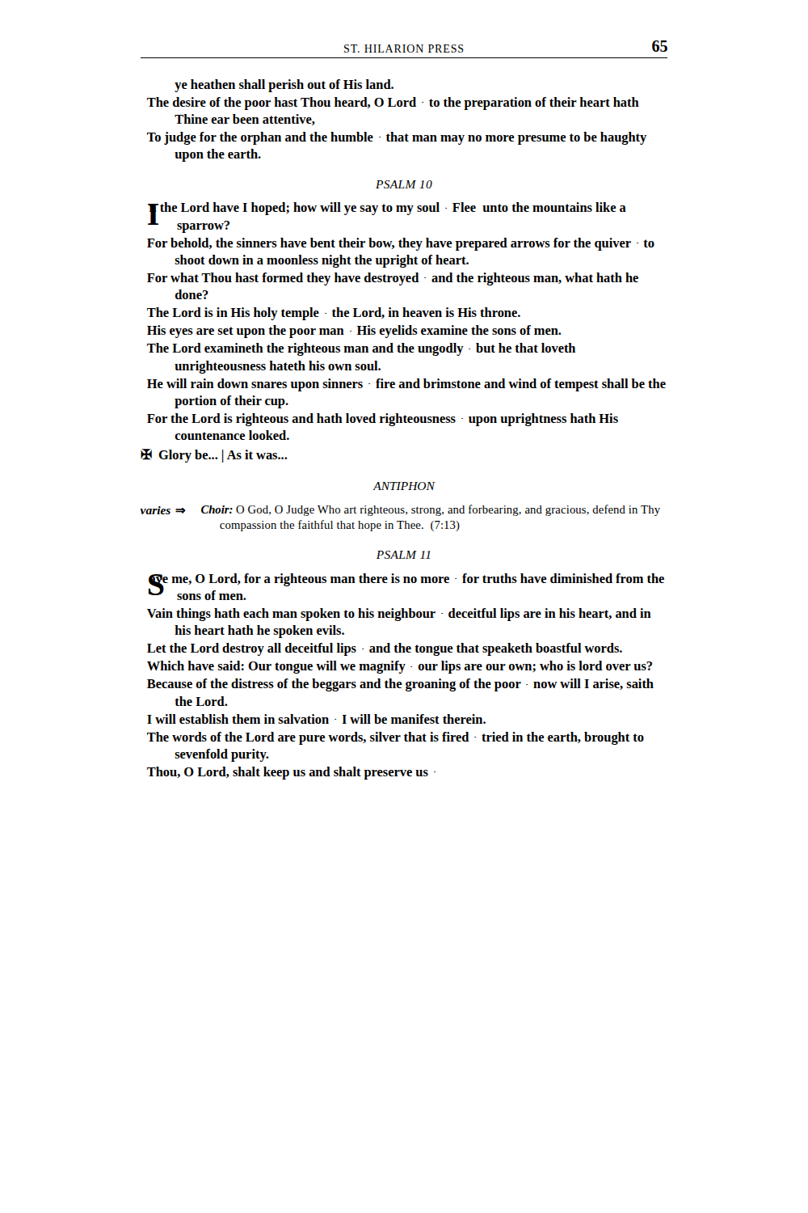St. Hilarion Press 65
ye heathen shall perish out of His land.
The desire of the poor hast Thou heard, O Lord ⸱ to the preparation of their heart hath Thine ear been attentive,
To judge for the orphan and the humble ⸱ that man may no more presume to be haughty upon the earth.
PSALM 10
In the Lord have I hoped; how will ye say to my soul ⸱ Flee unto the mountains like a sparrow?
For behold, the sinners have bent their bow, they have prepared arrows for the quiver ⸱ to shoot down in a moonless night the upright of heart.
For what Thou hast formed they have destroyed ⸱ and the righteous man, what hath he done?
The Lord is in His holy temple ⸱ the Lord, in heaven is His throne.
His eyes are set upon the poor man ⸱ His eyelids examine the sons of men.
The Lord examineth the righteous man and the ungodly ⸱ but he that loveth unrighteousness hateth his own soul.
He will rain down snares upon sinners ⸱ fire and brimstone and wind of tempest shall be the portion of their cup.
For the Lord is righteous and hath loved righteousness ⸱ upon uprightness hath His countenance looked.
✠ Glory be... | As it was...
ANTIPHON
varies⇒
Choir: O God, O Judge Who art righteous, strong, and forbearing, and gracious, defend in Thy compassion the faithful that hope in Thee. (7:13)
PSALM 11
Save me, O Lord, for a righteous man there is no more ⸱ for truths have diminished from the sons of men.
Vain things hath each man spoken to his neighbour ⸱ deceitful lips are in his heart, and in his heart hath he spoken evils.
Let the Lord destroy all deceitful lips ⸱ and the tongue that speaketh boastful words.
Which have said: Our tongue will we magnify ⸱ our lips are our own; who is lord over us?
Because of the distress of the beggars and the groaning of the poor ⸱ now will I arise, saith the Lord.
I will establish them in salvation ⸱ I will be manifest therein.
The words of the Lord are pure words, silver that is fired ⸱ tried in the earth, brought to sevenfold purity.
Thou, O Lord, shalt keep us and shalt preserve us ⸱